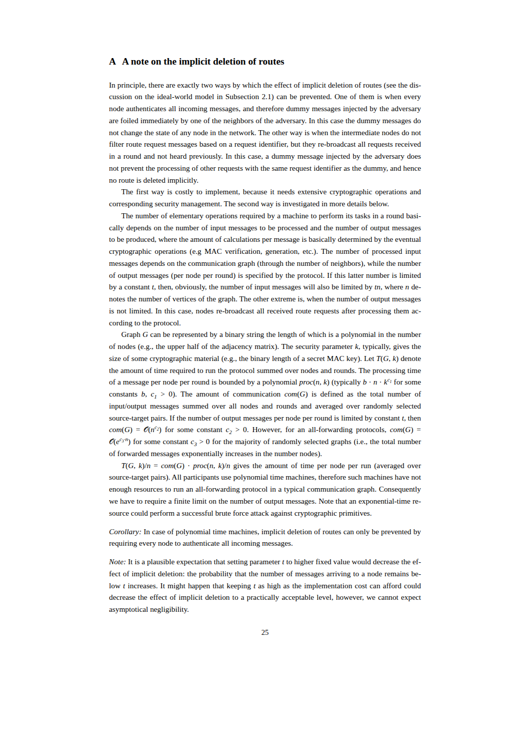AA note on the implicit deletion of routes
In principle, there are exactly two ways by which the effect of implicit deletion of routes (see the discussion on the ideal-world model in Subsection 2.1) can be prevented. One of them is when every node authenticates all incoming messages, and therefore dummy messages injected by the adversary are foiled immediately by one of the neighbors of the adversary. In this case the dummy messages do not change the state of any node in the network. The other way is when the intermediate nodes do not filter route request messages based on a request identifier, but they re-broadcast all requests received in a round and not heard previously. In this case, a dummy message injected by the adversary does not prevent the processing of other requests with the same request identifier as the dummy, and hence no route is deleted implicitly.
The first way is costly to implement, because it needs extensive cryptographic operations and corresponding security management. The second way is investigated in more details below.
The number of elementary operations required by a machine to perform its tasks in a round basically depends on the number of input messages to be processed and the number of output messages to be produced, where the amount of calculations per message is basically determined by the eventual cryptographic operations (e.g MAC verification, generation, etc.). The number of processed input messages depends on the communication graph (through the number of neighbors), while the number of output messages (per node per round) is specified by the protocol. If this latter number is limited by a constant t, then, obviously, the number of input messages will also be limited by tn, where n denotes the number of vertices of the graph. The other extreme is, when the number of output messages is not limited. In this case, nodes re-broadcast all received route requests after processing them according to the protocol.
Graph G can be represented by a binary string the length of which is a polynomial in the number of nodes (e.g., the upper half of the adjacency matrix). The security parameter k, typically, gives the size of some cryptographic material (e.g., the binary length of a secret MAC key). Let T(G, k) denote the amount of time required to run the protocol summed over nodes and rounds. The processing time of a message per node per round is bounded by a polynomial proc(n, k) (typically b · n · kc1 for some constants b, c1 > 0). The amount of communication com(G) is defined as the total number of input/output messages summed over all nodes and rounds and averaged over randomly selected source-target pairs. If the number of output messages per node per round is limited by constant t, then com(G) = 𝒪(nc2) for some constant c2 > 0. However, for an all-forwarding protocols, com(G) = 𝒪(ec3·n) for some constant c3 > 0 for the majority of randomly selected graphs (i.e., the total number of forwarded messages exponentially increases in the number nodes).
T(G, k)/n = com(G) · proc(n, k)/n gives the amount of time per node per run (averaged over source-target pairs). All participants use polynomial time machines, therefore such machines have not enough resources to run an all-forwarding protocol in a typical communication graph. Consequently we have to require a finite limit on the number of output messages. Note that an exponential-time resource could perform a successful brute force attack against cryptographic primitives.
Corollary: In case of polynomial time machines, implicit deletion of routes can only be prevented by requiring every node to authenticate all incoming messages.
Note: It is a plausible expectation that setting parameter t to higher fixed value would decrease the effect of implicit deletion: the probability that the number of messages arriving to a node remains below t increases. It might happen that keeping t as high as the implementation cost can afford could decrease the effect of implicit deletion to a practically acceptable level, however, we cannot expect asymptotical negligibility.
25